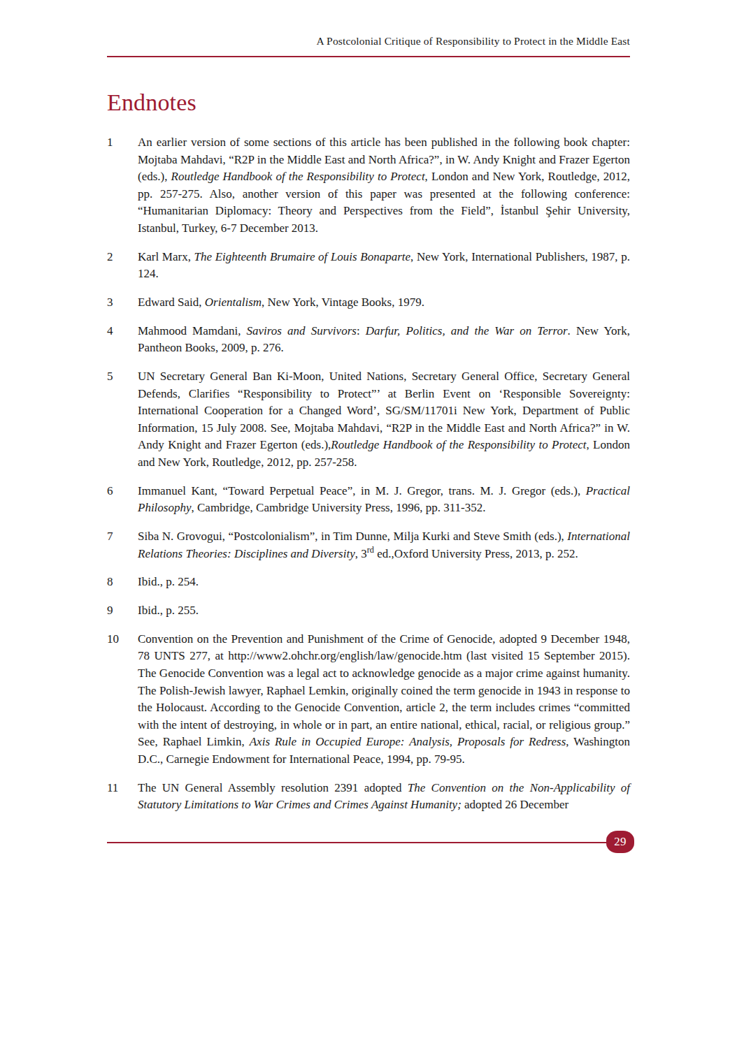A Postcolonial Critique of Responsibility to Protect in the Middle East
Endnotes
1 An earlier version of some sections of this article has been published in the following book chapter: Mojtaba Mahdavi, “R2P in the Middle East and North Africa?”, in W. Andy Knight and Frazer Egerton (eds.), Routledge Handbook of the Responsibility to Protect, London and New York, Routledge, 2012, pp. 257-275. Also, another version of this paper was presented at the following conference: “Humanitarian Diplomacy: Theory and Perspectives from the Field”, İstanbul Şehir University, Istanbul, Turkey, 6-7 December 2013.
2 Karl Marx, The Eighteenth Brumaire of Louis Bonaparte, New York, International Publishers, 1987, p. 124.
3 Edward Said, Orientalism, New York, Vintage Books, 1979.
4 Mahmood Mamdani, Saviros and Survivors: Darfur, Politics, and the War on Terror. New York, Pantheon Books, 2009, p. 276.
5 UN Secretary General Ban Ki-Moon, United Nations, Secretary General Office, Secretary General Defends, Clarifies “Responsibility to Protect”’ at Berlin Event on ‘Responsible Sovereignty: International Cooperation for a Changed Word’, SG/SM/11701i New York, Department of Public Information, 15 July 2008. See, Mojtaba Mahdavi, “R2P in the Middle East and North Africa?” in W. Andy Knight and Frazer Egerton (eds.),Routledge Handbook of the Responsibility to Protect, London and New York, Routledge, 2012, pp. 257-258.
6 Immanuel Kant, “Toward Perpetual Peace”, in M. J. Gregor, trans. M. J. Gregor (eds.), Practical Philosophy, Cambridge, Cambridge University Press, 1996, pp. 311-352.
7 Siba N. Grovogui, “Postcolonialism”, in Tim Dunne, Milja Kurki and Steve Smith (eds.), International Relations Theories: Disciplines and Diversity, 3rd ed.,Oxford University Press, 2013, p. 252.
8 Ibid., p. 254.
9 Ibid., p. 255.
10 Convention on the Prevention and Punishment of the Crime of Genocide, adopted 9 December 1948, 78 UNTS 277, at http://www2.ohchr.org/english/law/genocide.htm (last visited 15 September 2015). The Genocide Convention was a legal act to acknowledge genocide as a major crime against humanity. The Polish-Jewish lawyer, Raphael Lemkin, originally coined the term genocide in 1943 in response to the Holocaust. According to the Genocide Convention, article 2, the term includes crimes “committed with the intent of destroying, in whole or in part, an entire national, ethical, racial, or religious group.” See, Raphael Limkin, Axis Rule in Occupied Europe: Analysis, Proposals for Redress, Washington D.C., Carnegie Endowment for International Peace, 1994, pp. 79-95.
11 The UN General Assembly resolution 2391 adopted The Convention on the Non-Applicability of Statutory Limitations to War Crimes and Crimes Against Humanity; adopted 26 December
29